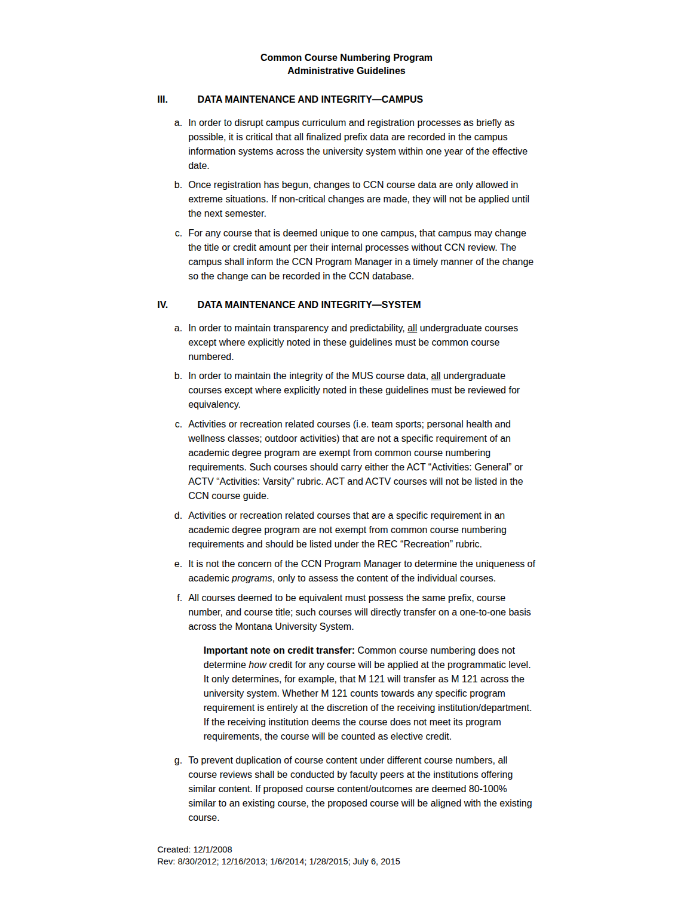Common Course Numbering Program Administrative Guidelines
III. DATA MAINTENANCE AND INTEGRITY—CAMPUS
In order to disrupt campus curriculum and registration processes as briefly as possible, it is critical that all finalized prefix data are recorded in the campus information systems across the university system within one year of the effective date.
Once registration has begun, changes to CCN course data are only allowed in extreme situations. If non-critical changes are made, they will not be applied until the next semester.
For any course that is deemed unique to one campus, that campus may change the title or credit amount per their internal processes without CCN review. The campus shall inform the CCN Program Manager in a timely manner of the change so the change can be recorded in the CCN database.
IV. DATA MAINTENANCE AND INTEGRITY—SYSTEM
In order to maintain transparency and predictability, all undergraduate courses except where explicitly noted in these guidelines must be common course numbered.
In order to maintain the integrity of the MUS course data, all undergraduate courses except where explicitly noted in these guidelines must be reviewed for equivalency.
Activities or recreation related courses (i.e. team sports; personal health and wellness classes; outdoor activities) that are not a specific requirement of an academic degree program are exempt from common course numbering requirements. Such courses should carry either the ACT “Activities: General” or ACTV “Activities: Varsity” rubric. ACT and ACTV courses will not be listed in the CCN course guide.
Activities or recreation related courses that are a specific requirement in an academic degree program are not exempt from common course numbering requirements and should be listed under the REC “Recreation” rubric.
It is not the concern of the CCN Program Manager to determine the uniqueness of academic programs, only to assess the content of the individual courses.
All courses deemed to be equivalent must possess the same prefix, course number, and course title; such courses will directly transfer on a one-to-one basis across the Montana University System.
Important note on credit transfer: Common course numbering does not determine how credit for any course will be applied at the programmatic level. It only determines, for example, that M 121 will transfer as M 121 across the university system. Whether M 121 counts towards any specific program requirement is entirely at the discretion of the receiving institution/department. If the receiving institution deems the course does not meet its program requirements, the course will be counted as elective credit.
To prevent duplication of course content under different course numbers, all course reviews shall be conducted by faculty peers at the institutions offering similar content. If proposed course content/outcomes are deemed 80-100% similar to an existing course, the proposed course will be aligned with the existing course.
Created: 12/1/2008
Rev: 8/30/2012; 12/16/2013; 1/6/2014; 1/28/2015; July 6, 2015